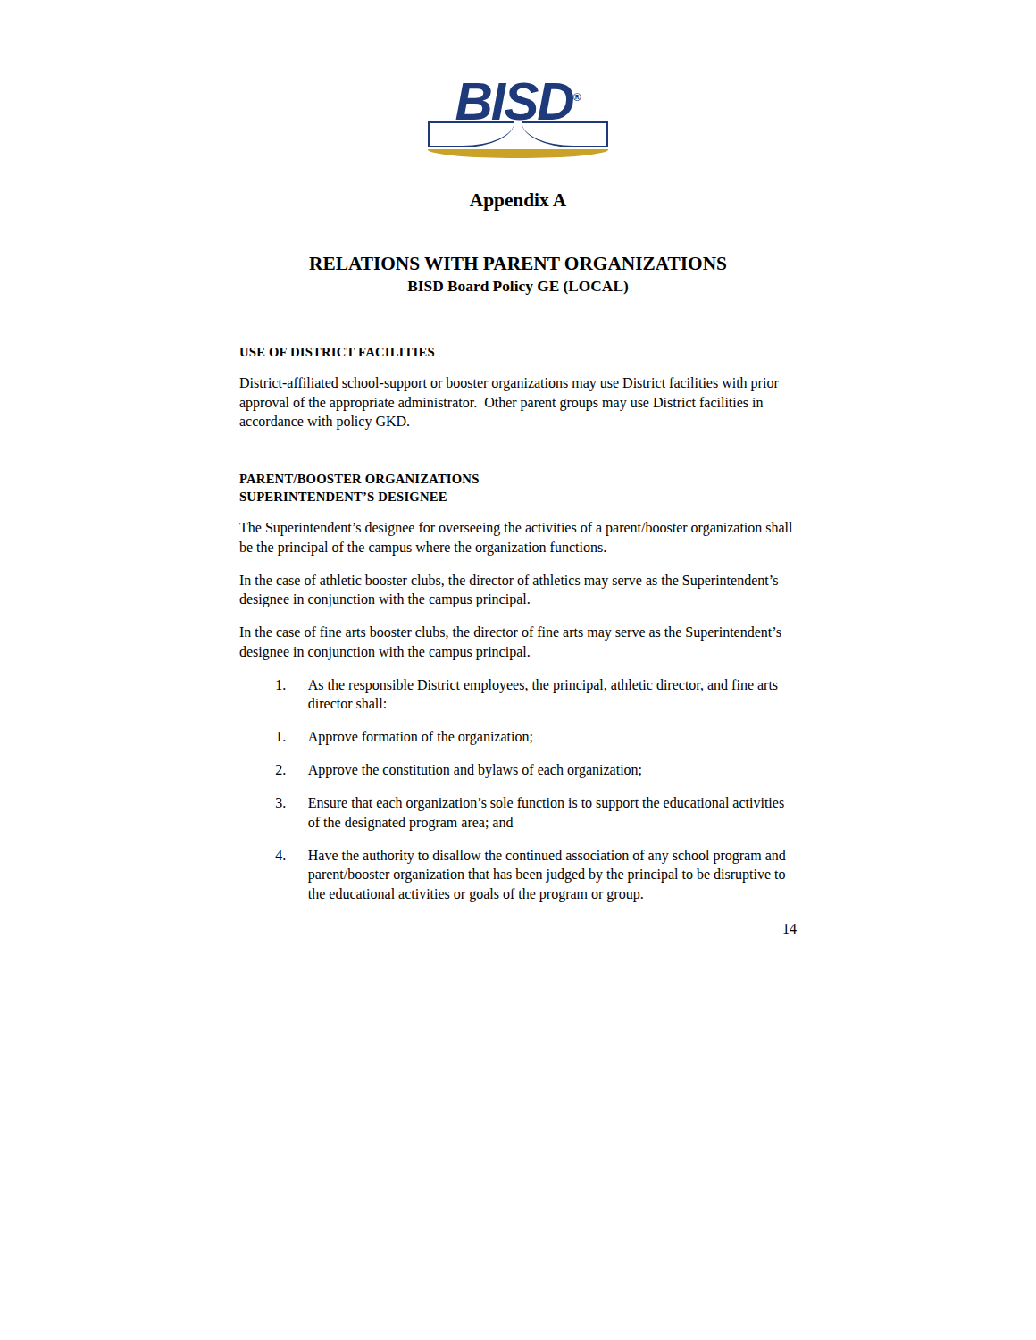BISD®
Appendix A
RELATIONS WITH PARENT ORGANIZATIONS
BISD Board Policy GE (LOCAL)
USE OF DISTRICT FACILITIES
District-affiliated school-support or booster organizations may use District facilities with prior approval of the appropriate administrator. Other parent groups may use District facilities in accordance with policy GKD.
PARENT/BOOSTER ORGANIZATIONS
SUPERINTENDENT’S DESIGNEE
The Superintendent’s designee for overseeing the activities of a parent/booster organization shall be the principal of the campus where the organization functions.
In the case of athletic booster clubs, the director of athletics may serve as the Superintendent’s designee in conjunction with the campus principal.
In the case of fine arts booster clubs, the director of fine arts may serve as the Superintendent’s designee in conjunction with the campus principal.
1. As the responsible District employees, the principal, athletic director, and fine arts director shall:
1. Approve formation of the organization;
2. Approve the constitution and bylaws of each organization;
3. Ensure that each organization’s sole function is to support the educational activities of the designated program area; and
4. Have the authority to disallow the continued association of any school program and parent/booster organization that has been judged by the principal to be disruptive to the educational activities or goals of the program or group.
14